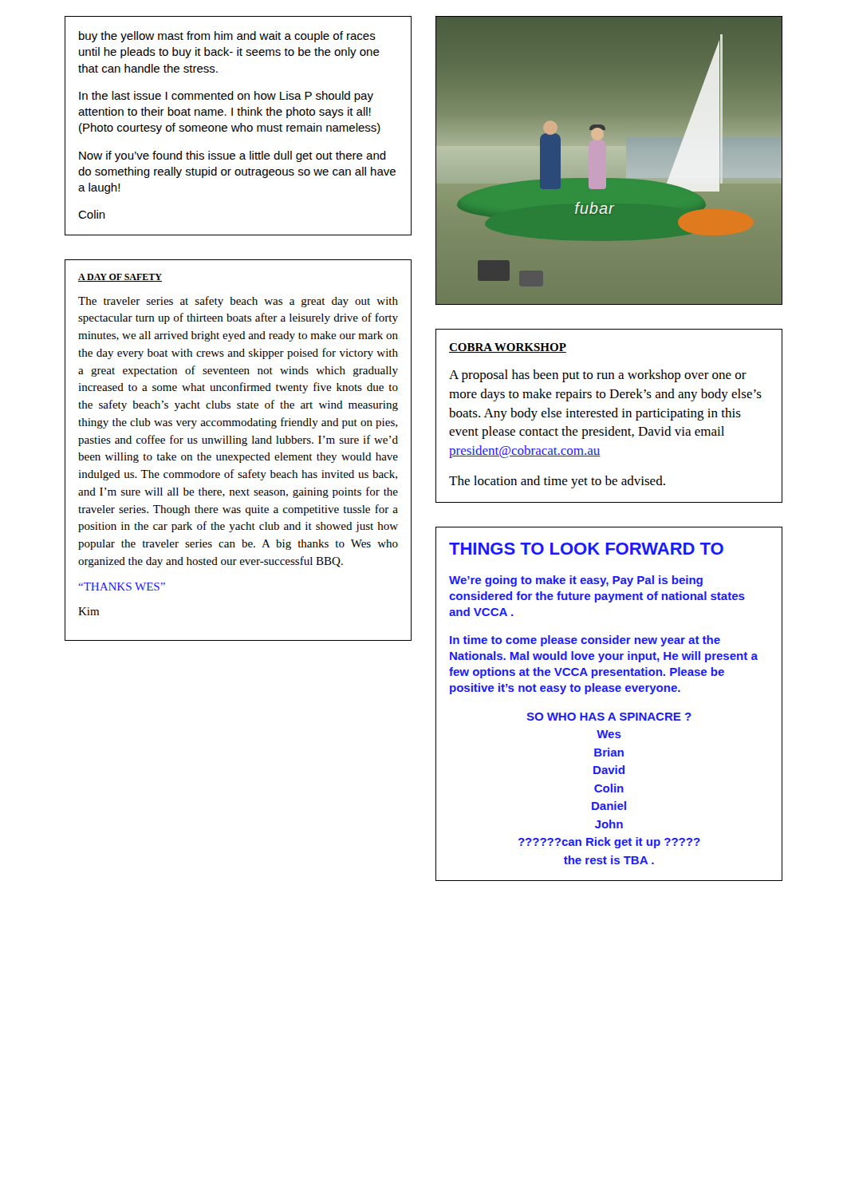buy the yellow mast from him and wait a couple of races until he pleads to buy it back- it seems to be the only one that can handle the stress.
In the last issue I commented on how Lisa P should pay attention to their boat name. I think the photo says it all! (Photo courtesy of someone who must remain nameless)
Now if you’ve found this issue a little dull get out there and do something really stupid or outrageous so we can all have a laugh!
Colin
A DAY OF SAFETY
The traveler series at safety beach was a great day out with spectacular turn up of thirteen boats after a leisurely drive of forty minutes, we all arrived bright eyed and ready to make our mark on the day every boat with crews and skipper poised for victory with a great expectation of seventeen not winds which gradually increased to a some what unconfirmed twenty five knots due to the safety beach’s yacht clubs state of the art wind measuring thingy the club was very accommodating friendly and put on pies, pasties and coffee for us unwilling land lubbers. I’m sure if we’d been willing to take on the unexpected element they would have indulged us. The commodore of safety beach has invited us back, and I’m sure will all be there, next season, gaining points for the traveler series. Though there was quite a competitive tussle for a position in the car park of the yacht club and it showed just how popular the traveler series can be. A big thanks to Wes who organized the day and hosted our ever-successful BBQ.
“THANKS WES”
Kim
fubar
COBRA WORKSHOP
A proposal has been put to run a workshop over one or more days to make repairs to Derek’s and any body else’s boats. Any body else interested in participating in this event please contact the president, David via email president@cobracat.com.au
The location and time yet to be advised.
THINGS TO LOOK FORWARD TO
We’re going to make it easy, Pay Pal is being considered for the future payment of national states and VCCA .
In time to come please consider new year at the Nationals. Mal would love your input, He will present a few options at the VCCA presentation. Please be positive it’s not easy to please everyone.
SO WHO HAS A SPINACRE ?
Wes
Brian
David
Colin
Daniel
John
??????can Rick get it up ?????
the rest is TBA .